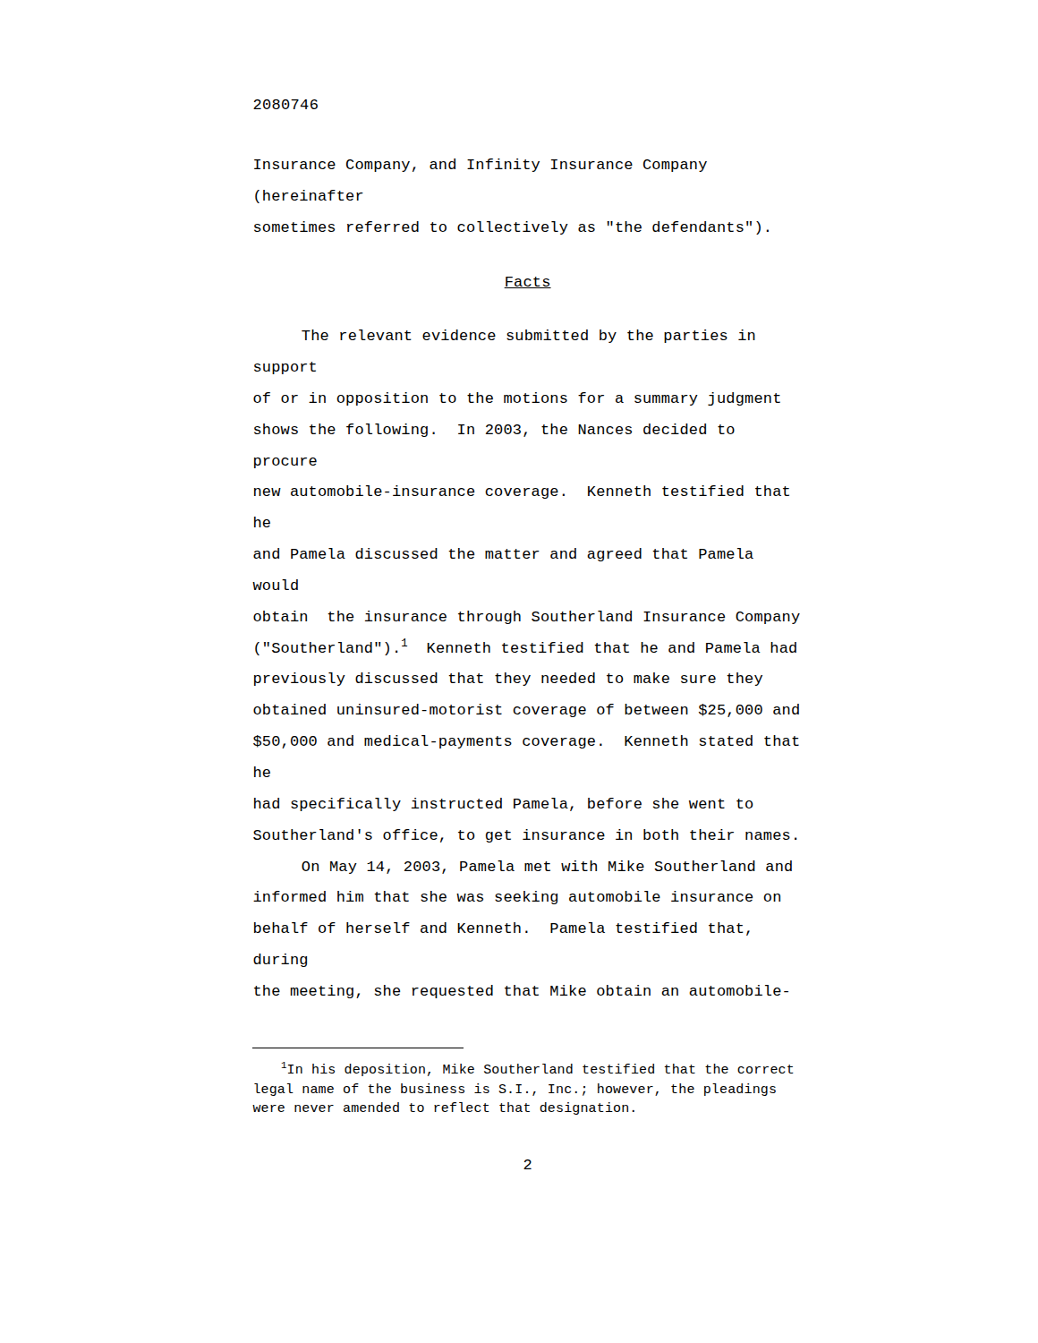2080746
Insurance Company, and Infinity Insurance Company (hereinafter
sometimes referred to collectively as "the defendants").
Facts
The relevant evidence submitted by the parties in support
of or in opposition to the motions for a summary judgment
shows the following. In 2003, the Nances decided to procure
new automobile-insurance coverage. Kenneth testified that he
and Pamela discussed the matter and agreed that Pamela would
obtain the insurance through Southerland Insurance Company
("Southerland").1 Kenneth testified that he and Pamela had
previously discussed that they needed to make sure they
obtained uninsured-motorist coverage of between $25,000 and
$50,000 and medical-payments coverage. Kenneth stated that he
had specifically instructed Pamela, before she went to
Southerland's office, to get insurance in both their names.
On May 14, 2003, Pamela met with Mike Southerland and
informed him that she was seeking automobile insurance on
behalf of herself and Kenneth. Pamela testified that, during
the meeting, she requested that Mike obtain an automobile-
1In his deposition, Mike Southerland testified that the correct legal name of the business is S.I., Inc.; however, the pleadings were never amended to reflect that designation.
2